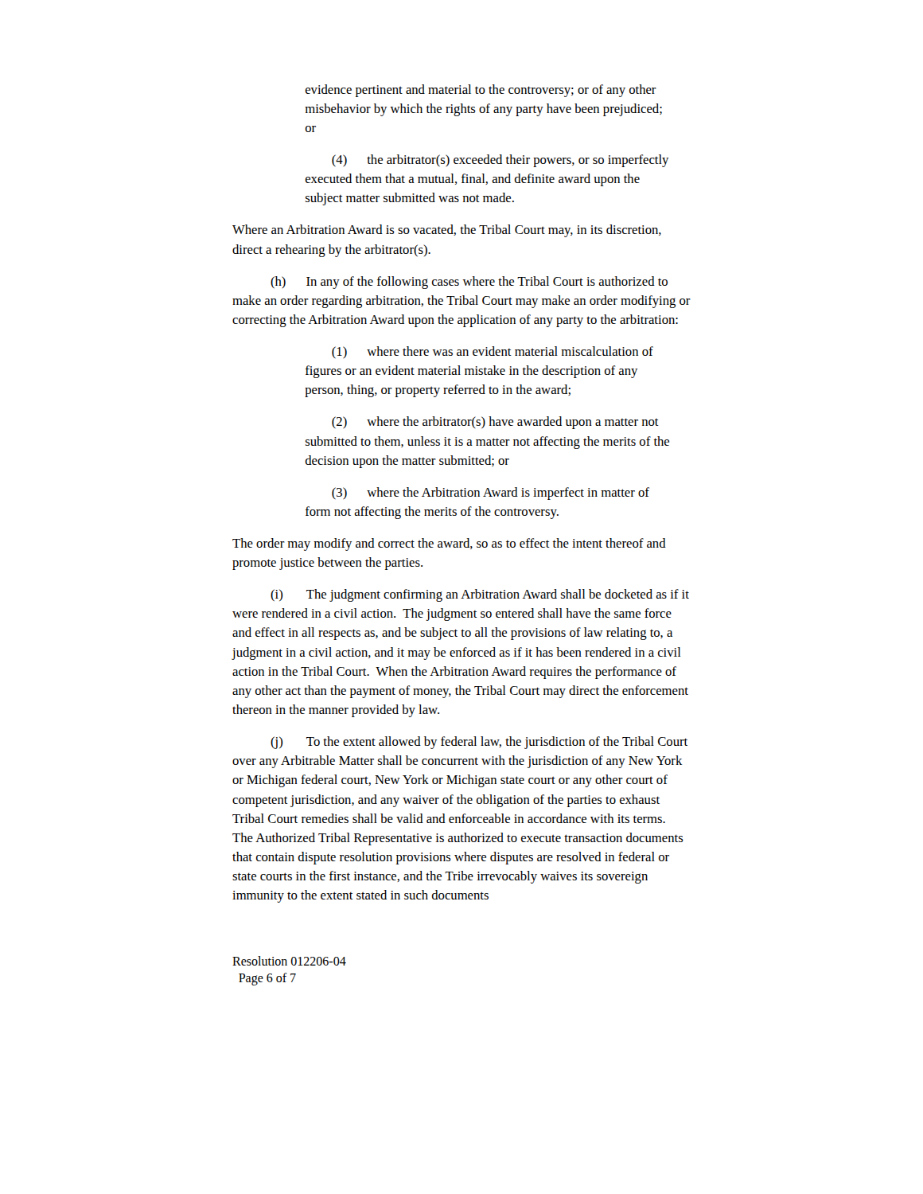evidence pertinent and material to the controversy; or of any other misbehavior by which the rights of any party have been prejudiced; or
(4) the arbitrator(s) exceeded their powers, or so imperfectly executed them that a mutual, final, and definite award upon the subject matter submitted was not made.
Where an Arbitration Award is so vacated, the Tribal Court may, in its discretion, direct a rehearing by the arbitrator(s).
(h) In any of the following cases where the Tribal Court is authorized to make an order regarding arbitration, the Tribal Court may make an order modifying or correcting the Arbitration Award upon the application of any party to the arbitration:
(1) where there was an evident material miscalculation of figures or an evident material mistake in the description of any person, thing, or property referred to in the award;
(2) where the arbitrator(s) have awarded upon a matter not submitted to them, unless it is a matter not affecting the merits of the decision upon the matter submitted; or
(3) where the Arbitration Award is imperfect in matter of form not affecting the merits of the controversy.
The order may modify and correct the award, so as to effect the intent thereof and promote justice between the parties.
(i) The judgment confirming an Arbitration Award shall be docketed as if it were rendered in a civil action. The judgment so entered shall have the same force and effect in all respects as, and be subject to all the provisions of law relating to, a judgment in a civil action, and it may be enforced as if it has been rendered in a civil action in the Tribal Court. When the Arbitration Award requires the performance of any other act than the payment of money, the Tribal Court may direct the enforcement thereon in the manner provided by law.
(j) To the extent allowed by federal law, the jurisdiction of the Tribal Court over any Arbitrable Matter shall be concurrent with the jurisdiction of any New York or Michigan federal court, New York or Michigan state court or any other court of competent jurisdiction, and any waiver of the obligation of the parties to exhaust Tribal Court remedies shall be valid and enforceable in accordance with its terms. The Authorized Tribal Representative is authorized to execute transaction documents that contain dispute resolution provisions where disputes are resolved in federal or state courts in the first instance, and the Tribe irrevocably waives its sovereign immunity to the extent stated in such documents
Resolution 012206-04
Page 6 of 7